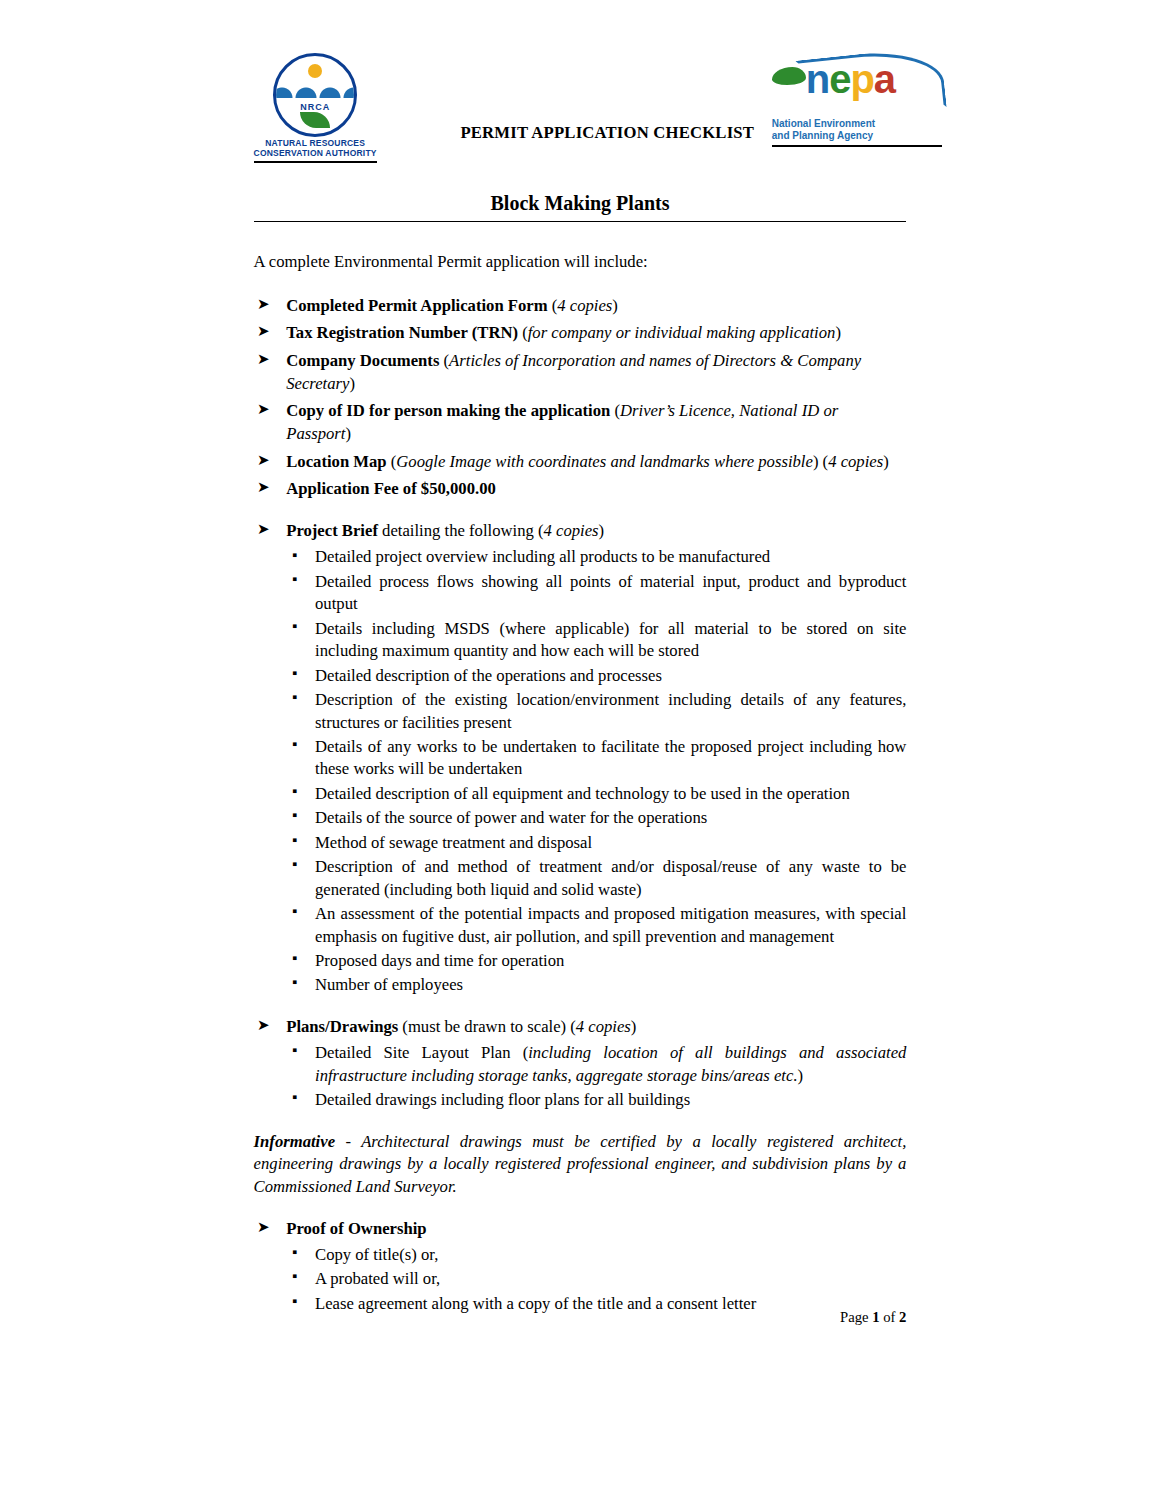NRCA
NATURAL RESOURCES
CONSERVATION AUTHORITY
PERMIT APPLICATION CHECKLIST
nepa
National Environment
and Planning Agency
Block Making Plants
A complete Environmental Permit application will include:
Completed Permit Application Form (4 copies)
Tax Registration Number (TRN) (for company or individual making application)
Company Documents (Articles of Incorporation and names of Directors & Company Secretary)
Copy of ID for person making the application (Driver’s Licence, National ID or Passport)
Location Map (Google Image with coordinates and landmarks where possible) (4 copies)
Application Fee of $50,000.00
Project Brief detailing the following (4 copies)
Detailed project overview including all products to be manufactured
Detailed process flows showing all points of material input, product and byproduct output
Details including MSDS (where applicable) for all material to be stored on site including maximum quantity and how each will be stored
Detailed description of the operations and processes
Description of the existing location/environment including details of any features, structures or facilities present
Details of any works to be undertaken to facilitate the proposed project including how these works will be undertaken
Detailed description of all equipment and technology to be used in the operation
Details of the source of power and water for the operations
Method of sewage treatment and disposal
Description of and method of treatment and/or disposal/reuse of any waste to be generated (including both liquid and solid waste)
An assessment of the potential impacts and proposed mitigation measures, with special emphasis on fugitive dust, air pollution, and spill prevention and management
Proposed days and time for operation
Number of employees
Plans/Drawings (must be drawn to scale) (4 copies)
Detailed Site Layout Plan (including location of all buildings and associated infrastructure including storage tanks, aggregate storage bins/areas etc.)
Detailed drawings including floor plans for all buildings
Informative - Architectural drawings must be certified by a locally registered architect, engineering drawings by a locally registered professional engineer, and subdivision plans by a Commissioned Land Surveyor.
Proof of Ownership
Copy of title(s) or,
A probated will or,
Lease agreement along with a copy of the title and a consent letter
Page 1 of 2